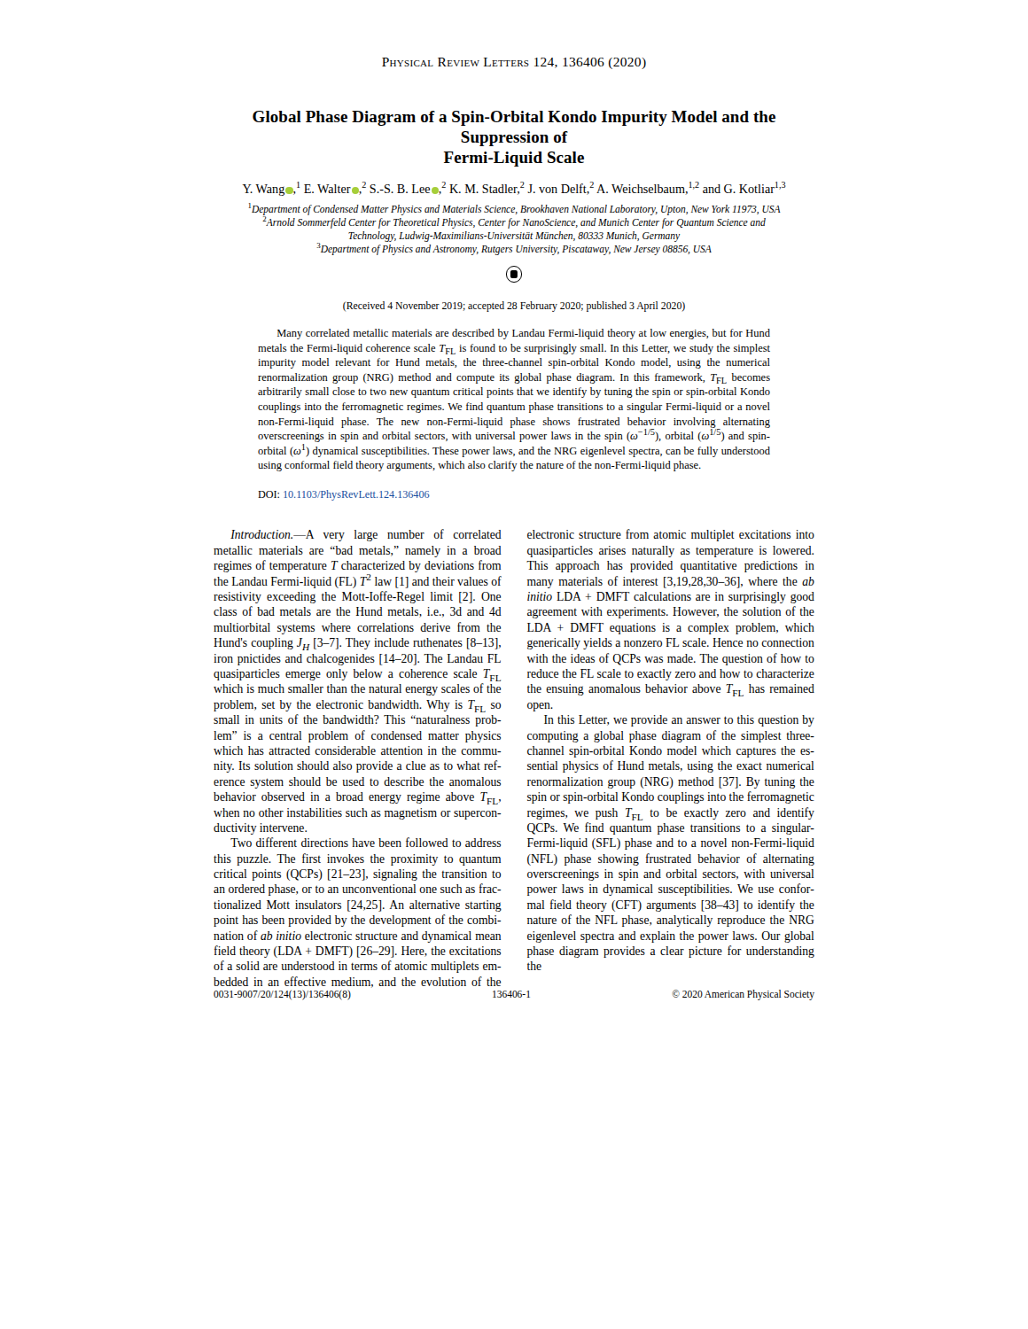Physical Review Letters 124, 136406 (2020)
Global Phase Diagram of a Spin-Orbital Kondo Impurity Model and the Suppression of
Fermi-Liquid Scale
Y. Wang ,1 E. Walter ,2 S.-S. B. Lee ,2 K. M. Stadler,2 J. von Delft,2 A. Weichselbaum,1,2 and G. Kotliar1,3
1Department of Condensed Matter Physics and Materials Science, Brookhaven National Laboratory, Upton, New York 11973, USA
2Arnold Sommerfeld Center for Theoretical Physics, Center for NanoScience, and Munich Center for Quantum Science and
Technology, Ludwig-Maximilians-Universität München, 80333 Munich, Germany
3Department of Physics and Astronomy, Rutgers University, Piscataway, New Jersey 08856, USA
(Received 4 November 2019; accepted 28 February 2020; published 3 April 2020)
Many correlated metallic materials are described by Landau Fermi-liquid theory at low energies, but for Hund metals the Fermi-liquid coherence scale TFL is found to be surprisingly small. In this Letter, we study the simplest impurity model relevant for Hund metals, the three-channel spin-orbital Kondo model, using the numerical renormalization group (NRG) method and compute its global phase diagram. In this framework, TFL becomes arbitrarily small close to two new quantum critical points that we identify by tuning the spin or spin-orbital Kondo couplings into the ferromagnetic regimes. We find quantum phase transitions to a singular Fermi-liquid or a novel non-Fermi-liquid phase. The new non-Fermi-liquid phase shows frustrated behavior involving alternating overscreenings in spin and orbital sectors, with universal power laws in the spin (ω−1/5), orbital (ω1/5) and spin-orbital (ω1) dynamical susceptibilities. These power laws, and the NRG eigenlevel spectra, can be fully understood using conformal field theory arguments, which also clarify the nature of the non-Fermi-liquid phase.
DOI: 10.1103/PhysRevLett.124.136406
Introduction.—A very large number of correlated metallic materials are “bad metals,” namely in a broad regimes of temperature T characterized by deviations from the Landau Fermi-liquid (FL) T2 law [1] and their values of resistivity exceeding the Mott-Ioffe-Regel limit [2]. One class of bad metals are the Hund metals, i.e., 3d and 4d multiorbital systems where correlations derive from the Hund's coupling JH [3–7]. They include ruthenates [8–13], iron pnictides and chalcogenides [14–20]. The Landau FL quasiparticles emerge only below a coherence scale TFL which is much smaller than the natural energy scales of the problem, set by the electronic bandwidth. Why is TFL so small in units of the bandwidth? This “naturalness problem” is a central problem of condensed matter physics which has attracted considerable attention in the community. Its solution should also provide a clue as to what reference system should be used to describe the anomalous behavior observed in a broad energy regime above TFL, when no other instabilities such as magnetism or superconductivity intervene.
Two different directions have been followed to address this puzzle. The first invokes the proximity to quantum critical points (QCPs) [21–23], signaling the transition to an ordered phase, or to an unconventional one such as fractionalized Mott insulators [24,25]. An alternative starting point has been provided by the development of the combination of ab initio electronic structure and dynamical mean field theory (LDA + DMFT) [26–29]. Here, the excitations of a solid are understood in terms of atomic multiplets embedded in an effective medium, and the evolution of the electronic structure from atomic multiplet excitations into quasiparticles arises naturally as temperature is lowered. This approach has provided quantitative predictions in many materials of interest [3,19,28,30–36], where the ab initio LDA + DMFT calculations are in surprisingly good agreement with experiments. However, the solution of the LDA + DMFT equations is a complex problem, which generically yields a nonzero FL scale. Hence no connection with the ideas of QCPs was made. The question of how to reduce the FL scale to exactly zero and how to characterize the ensuing anomalous behavior above TFL has remained open.
In this Letter, we provide an answer to this question by computing a global phase diagram of the simplest three-channel spin-orbital Kondo model which captures the essential physics of Hund metals, using the exact numerical renormalization group (NRG) method [37]. By tuning the spin or spin-orbital Kondo couplings into the ferromagnetic regimes, we push TFL to be exactly zero and identify QCPs. We find quantum phase transitions to a singular-Fermi-liquid (SFL) phase and to a novel non-Fermi-liquid (NFL) phase showing frustrated behavior of alternating overscreenings in spin and orbital sectors, with universal power laws in dynamical susceptibilities. We use conformal field theory (CFT) arguments [38–43] to identify the nature of the NFL phase, analytically reproduce the NRG eigenlevel spectra and explain the power laws. Our global phase diagram provides a clear picture for understanding the
0031-9007/20/124(13)/136406(8)
136406-1
© 2020 American Physical Society